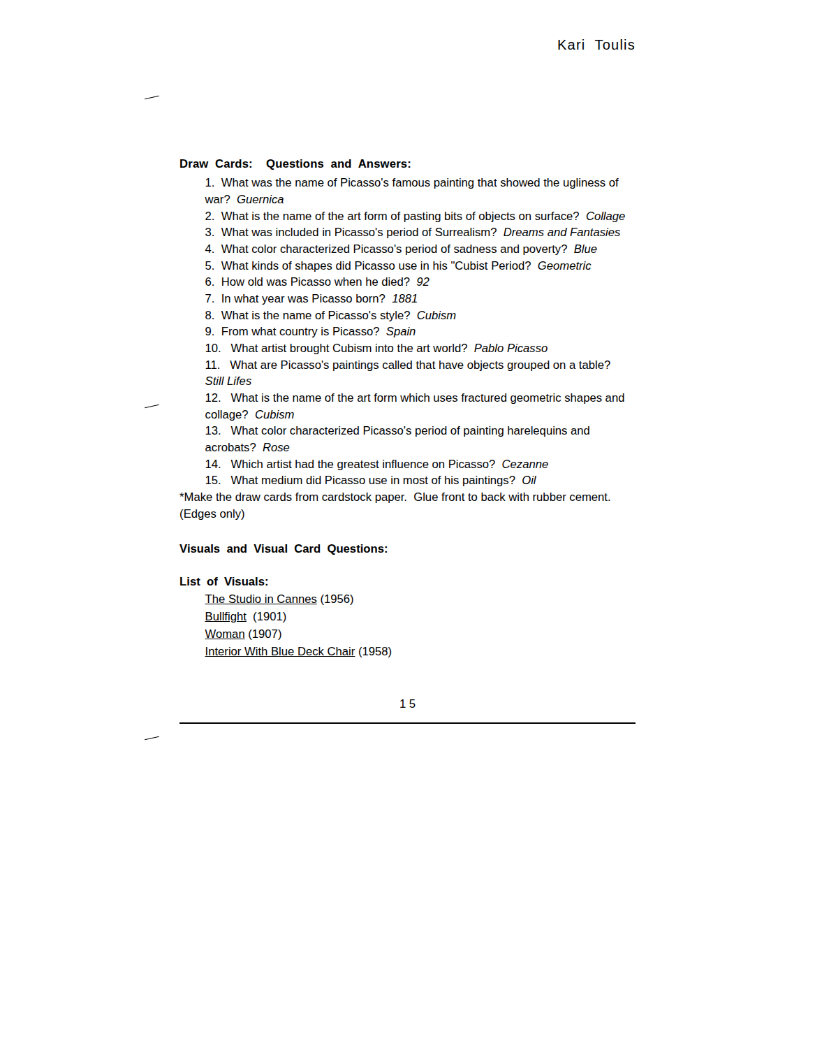Kari Toulis
Draw Cards: Questions and Answers:
1. What was the name of Picasso's famous painting that showed the ugliness of war? Guernica
2. What is the name of the art form of pasting bits of objects on surface? Collage
3. What was included in Picasso's period of Surrealism? Dreams and Fantasies
4. What color characterized Picasso's period of sadness and poverty? Blue
5. What kinds of shapes did Picasso use in his "Cubist Period? Geometric
6. How old was Picasso when he died? 92
7. In what year was Picasso born? 1881
8. What is the name of Picasso's style? Cubism
9. From what country is Picasso? Spain
10. What artist brought Cubism into the art world? Pablo Picasso
11. What are Picasso's paintings called that have objects grouped on a table? Still Lifes
12. What is the name of the art form which uses fractured geometric shapes and collage? Cubism
13. What color characterized Picasso's period of painting harelequins and acrobats? Rose
14. Which artist had the greatest influence on Picasso? Cezanne
15. What medium did Picasso use in most of his paintings? Oil
*Make the draw cards from cardstock paper. Glue front to back with rubber cement. (Edges only)
Visuals and Visual Card Questions:
List of Visuals:
The Studio in Cannes (1956)
Bullfight (1901)
Woman (1907)
Interior With Blue Deck Chair (1958)
1 5